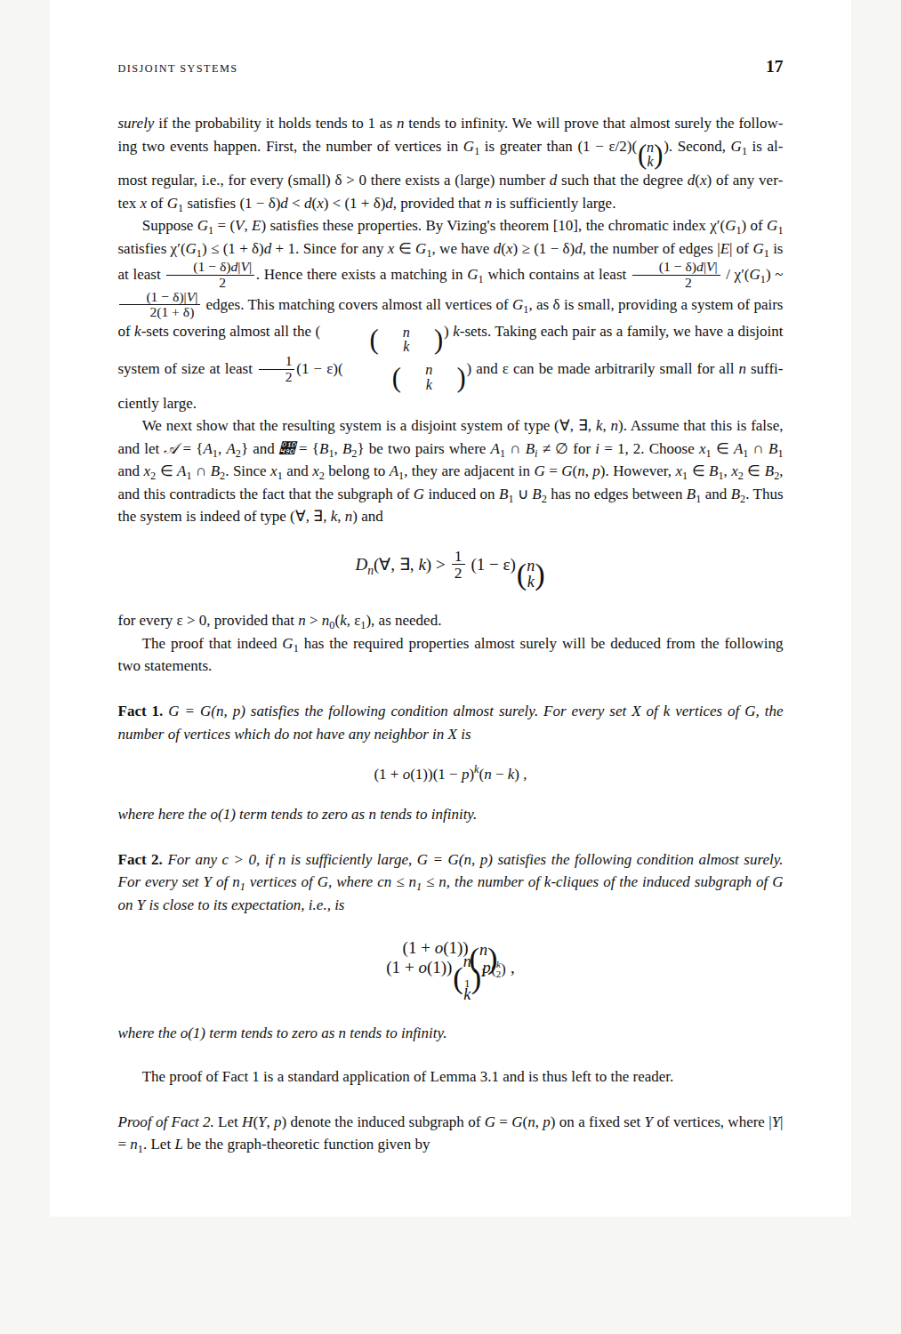Disjoint Systems 17
surely if the probability it holds tends to 1 as n tends to infinity. We will prove that almost surely the following two events happen. First, the number of vertices in G1 is greater than (1 − ε/2)((nk)). Second, G1 is almost regular, i.e., for every (small) δ > 0 there exists a (large) number d such that the degree d(x) of any vertex x of G1 satisfies (1 − δ)d < d(x) < (1 + δ)d, provided that n is sufficiently large.
Suppose G1 = (V, E) satisfies these properties. By Vizing's theorem [10], the chromatic index χ′(G1) of G1 satisfies χ′(G1) ≤ (1 + δ)d + 1. Since for any x ∈ G1, we have d(x) ≥ (1 − δ)d, the number of edges |E| of G1 is at least (1 − δ)d|V|2. Hence there exists a matching in G1 which contains at least (1 − δ)d|V|2 / χ′(G1) ~ (1 − δ)|V|2(1 + δ) edges. This matching covers almost all vertices of G1, as δ is small, providing a system of pairs of k-sets covering almost all the ((nk)) k-sets. Taking each pair as a family, we have a disjoint system of size at least 12(1 − ε)((nk)) and ε can be made arbitrarily small for all n sufficiently large.
We next show that the resulting system is a disjoint system of type (∀, ∃, k, n). Assume that this is false, and let 𝒜 = {A1, A2} and 𝒝 = {B1, B2} be two pairs where A1 ∩ Bi ≠ ∅ for i = 1, 2. Choose x1 ∈ A1 ∩ B1 and x2 ∈ A1 ∩ B2. Since x1 and x2 belong to A1, they are adjacent in G = G(n, p). However, x1 ∈ B1, x2 ∈ B2, and this contradicts the fact that the subgraph of G induced on B1 ∪ B2 has no edges between B1 and B2. Thus the system is indeed of type (∀, ∃, k, n) and
Dn(∀, ∃, k) > 12 (1 − ε)(nk)
for every ε > 0, provided that n > n0(k, ε1), as needed.
The proof that indeed G1 has the required properties almost surely will be deduced from the following two statements.
Fact 1. G = G(n, p) satisfies the following condition almost surely. For every set X of k vertices of G, the number of vertices which do not have any neighbor in X is
(1 + o(1))(1 − p)k(n − k) ,
where here the o(1) term tends to zero as n tends to infinity.
Fact 2. For any c > 0, if n is sufficiently large, G = G(n, p) satisfies the following condition almost surely. For every set Y of n1 vertices of G, where cn ≤ n1 ≤ n, the number of k-cliques of the induced subgraph of G on Y is close to its expectation, i.e., is
(1 + o(1))(n1 )
(1 + o(1))(n1 k) p(k 2) ,
where the o(1) term tends to zero as n tends to infinity.
The proof of Fact 1 is a standard application of Lemma 3.1 and is thus left to the reader.
Proof of Fact 2. Let H(Y, p) denote the induced subgraph of G = G(n, p) on a fixed set Y of vertices, where |Y| = n1. Let L be the graph-theoretic function given by